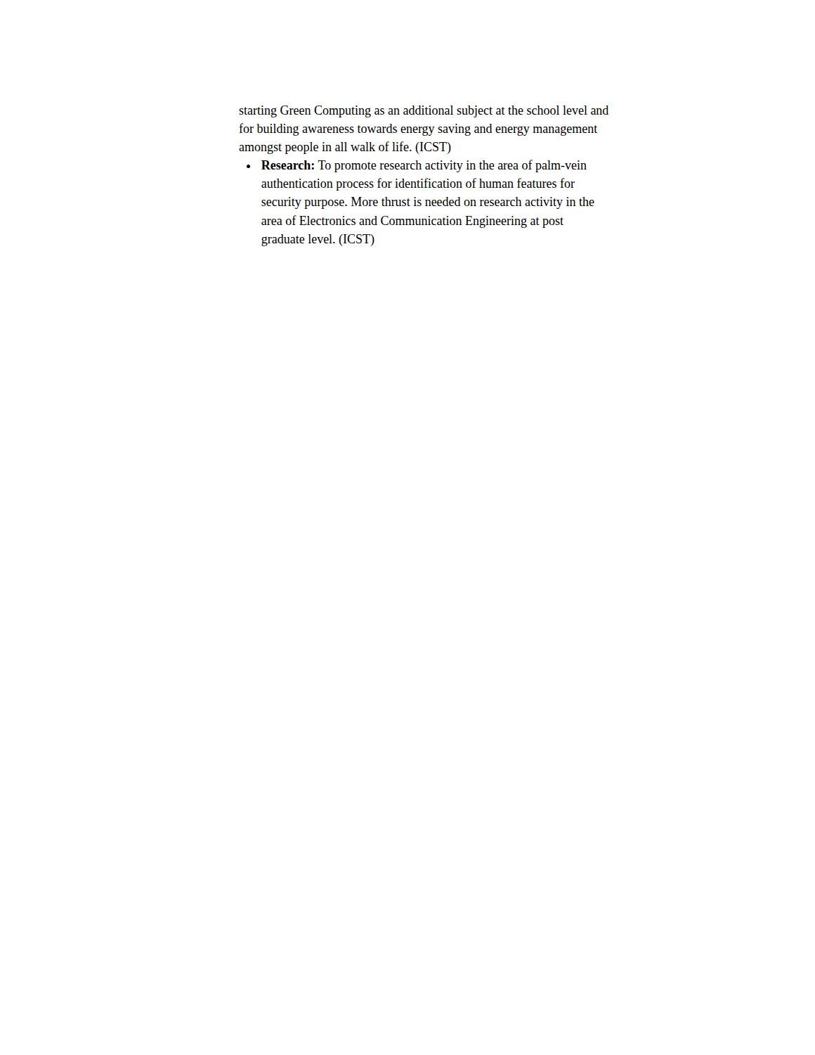starting Green Computing as an additional subject at the school level and for building awareness towards energy saving and energy management amongst people in all walk of life. (ICST)
Research: To promote research activity in the area of palm-vein authentication process for identification of human features for security purpose. More thrust is needed on research activity in the area of Electronics and Communication Engineering at post graduate level. (ICST)